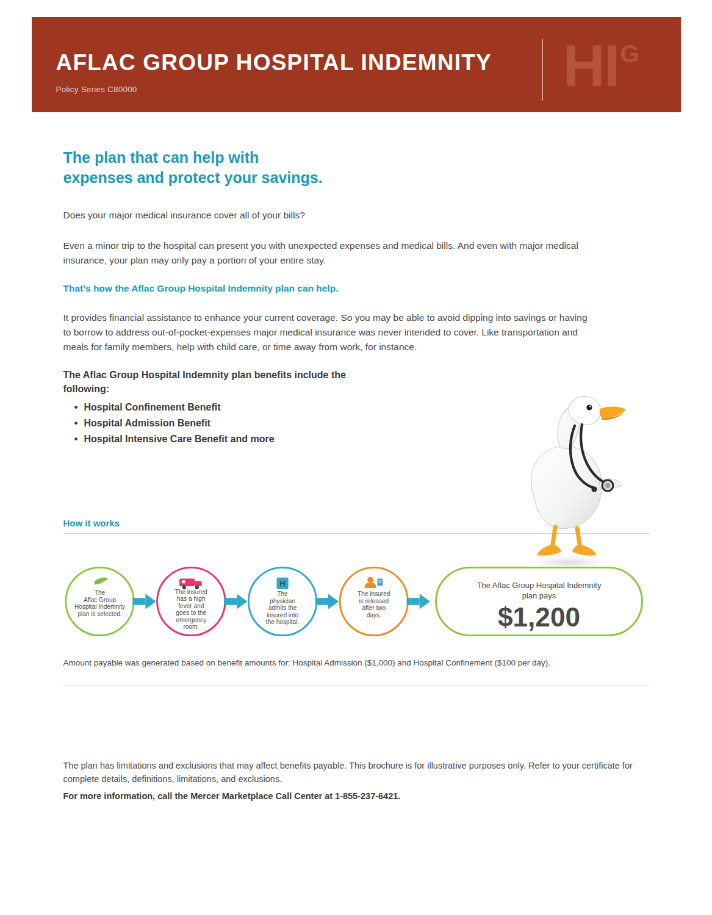Aflac Group Hospital Indemnity
Policy Series C80000
HI G
The plan that can help with
expenses and protect your savings.
Does your major medical insurance cover all of your bills?
Even a minor trip to the hospital can present you with unexpected expenses and medical bills. And even with major medical insurance, your plan may only pay a portion of your entire stay.
That’s how the Aflac Group Hospital Indemnity plan can help.
It provides financial assistance to enhance your current coverage. So you may be able to avoid dipping into savings or having to borrow to address out-of-pocket-expenses major medical insurance was never intended to cover. Like transportation and meals for family members, help with child care, or time away from work, for instance.
The Aflac Group Hospital Indemnity plan benefits include the following:
Hospital Confinement Benefit
Hospital Admission Benefit
Hospital Intensive Care Benefit and more
How it works
The Aflac Group Hospital Indemnity plan is selected. The insured has a high fever and goes to the emergency room. H The physician admits the insured into the hospital. The insured is released after two days. The Aflac Group Hospital Indemnity plan pays $1,200
Amount payable was generated based on benefit amounts for: Hospital Admission ($1,000) and Hospital Confinement ($100 per day).
The plan has limitations and exclusions that may affect benefits payable. This brochure is for illustrative purposes only. Refer to your certificate for complete details, definitions, limitations, and exclusions.
For more information, call the Mercer Marketplace Call Center at 1-855-237-6421.